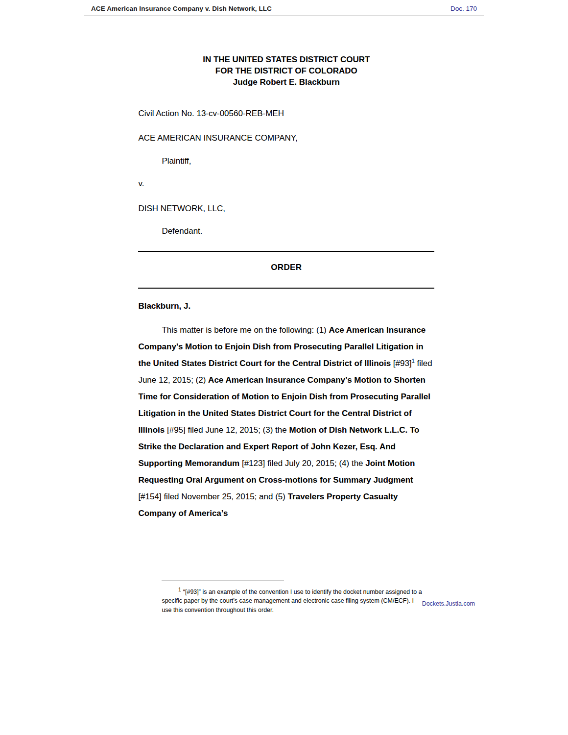ACE American Insurance Company v. Dish Network, LLC Doc. 170
IN THE UNITED STATES DISTRICT COURT
FOR THE DISTRICT OF COLORADO
Judge Robert E. Blackburn
Civil Action No. 13-cv-00560-REB-MEH
ACE AMERICAN INSURANCE COMPANY,
Plaintiff,
v.
DISH NETWORK, LLC,
Defendant.
ORDER
Blackburn, J.
This matter is before me on the following: (1) Ace American Insurance Company’s Motion to Enjoin Dish from Prosecuting Parallel Litigation in the United States District Court for the Central District of Illinois [#93]1 filed June 12, 2015; (2) Ace American Insurance Company’s Motion to Shorten Time for Consideration of Motion to Enjoin Dish from Prosecuting Parallel Litigation in the United States District Court for the Central District of Illinois [#95] filed June 12, 2015; (3) the Motion of Dish Network L.L.C. To Strike the Declaration and Expert Report of John Kezer, Esq. And Supporting Memorandum [#123] filed July 20, 2015; (4) the Joint Motion Requesting Oral Argument on Cross-motions for Summary Judgment [#154] filed November 25, 2015; and (5) Travelers Property Casualty Company of America’s
1“[#93]” is an example of the convention I use to identify the docket number assigned to a specific paper by the court’s case management and electronic case filing system (CM/ECF). I use this convention throughout this order.
Dockets.Justia.com